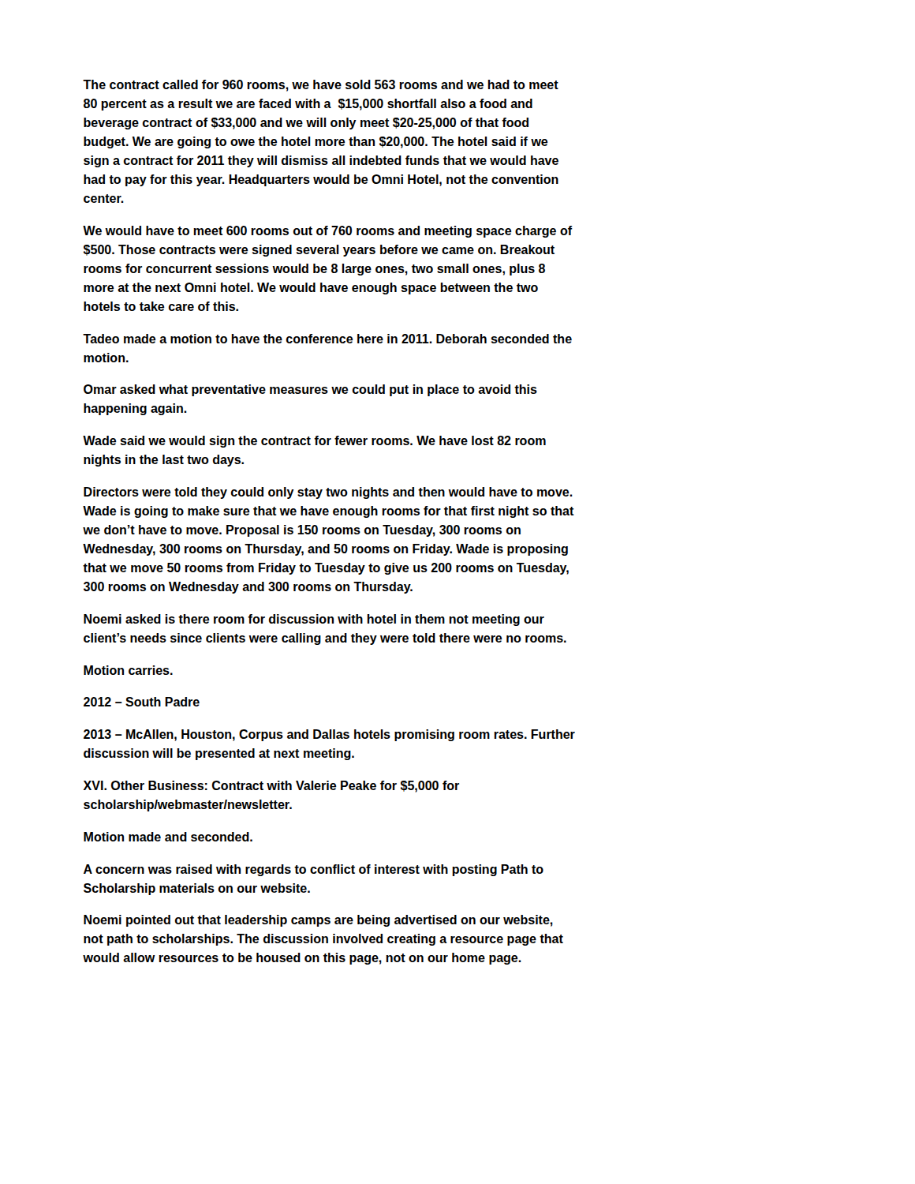The contract called for 960 rooms, we have sold 563 rooms and we had to meet 80 percent as a result we are faced with a $15,000 shortfall also a food and beverage contract of $33,000 and we will only meet $20-25,000 of that food budget. We are going to owe the hotel more than $20,000. The hotel said if we sign a contract for 2011 they will dismiss all indebted funds that we would have had to pay for this year. Headquarters would be Omni Hotel, not the convention center.
We would have to meet 600 rooms out of 760 rooms and meeting space charge of $500. Those contracts were signed several years before we came on. Breakout rooms for concurrent sessions would be 8 large ones, two small ones, plus 8 more at the next Omni hotel. We would have enough space between the two hotels to take care of this.
Tadeo made a motion to have the conference here in 2011. Deborah seconded the motion.
Omar asked what preventative measures we could put in place to avoid this happening again.
Wade said we would sign the contract for fewer rooms. We have lost 82 room nights in the last two days.
Directors were told they could only stay two nights and then would have to move. Wade is going to make sure that we have enough rooms for that first night so that we don’t have to move. Proposal is 150 rooms on Tuesday, 300 rooms on Wednesday, 300 rooms on Thursday, and 50 rooms on Friday. Wade is proposing that we move 50 rooms from Friday to Tuesday to give us 200 rooms on Tuesday, 300 rooms on Wednesday and 300 rooms on Thursday.
Noemi asked is there room for discussion with hotel in them not meeting our client’s needs since clients were calling and they were told there were no rooms.
Motion carries.
2012 – South Padre
2013 – McAllen, Houston, Corpus and Dallas hotels promising room rates. Further discussion will be presented at next meeting.
XVI. Other Business: Contract with Valerie Peake for $5,000 for scholarship/webmaster/newsletter.
Motion made and seconded.
A concern was raised with regards to conflict of interest with posting Path to Scholarship materials on our website.
Noemi pointed out that leadership camps are being advertised on our website, not path to scholarships. The discussion involved creating a resource page that would allow resources to be housed on this page, not on our home page.